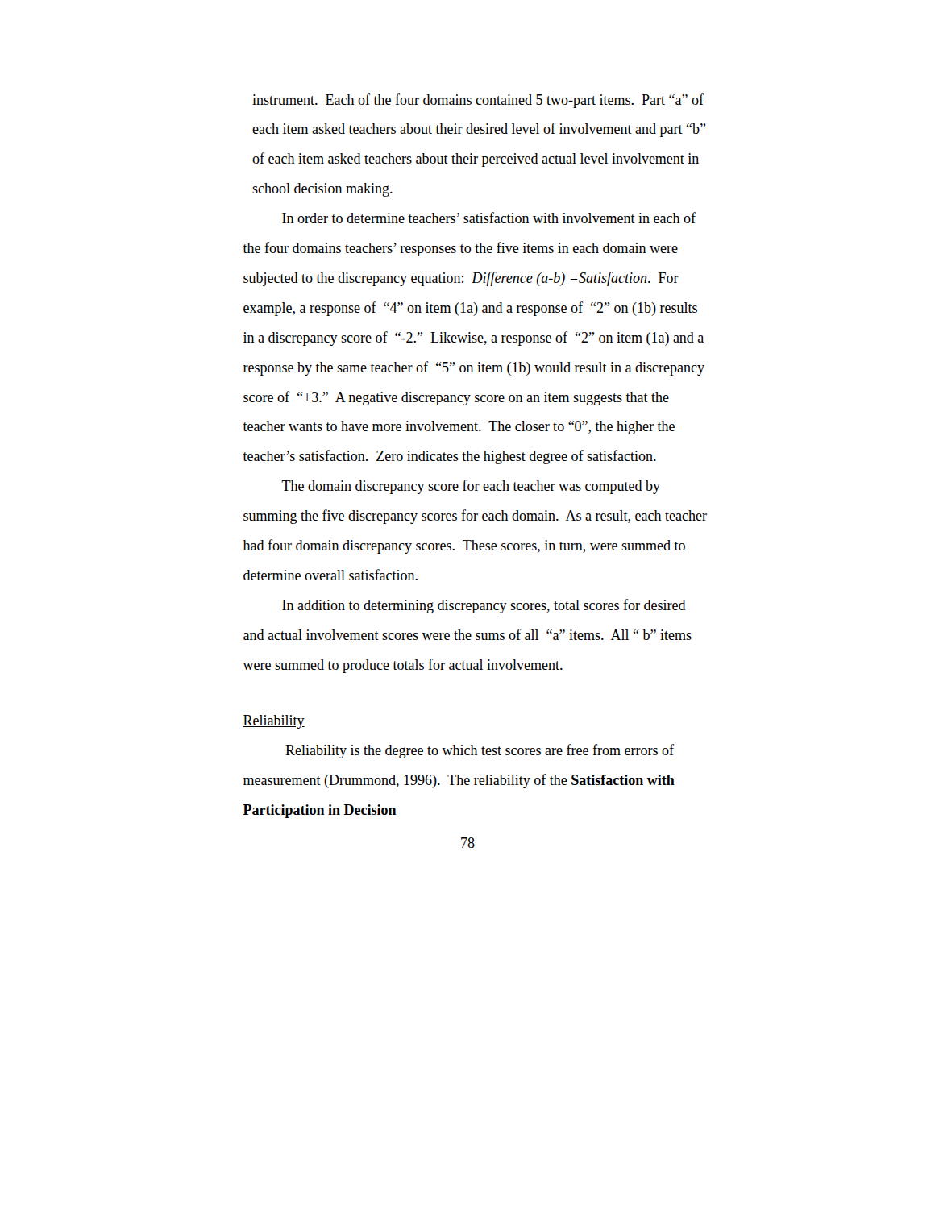instrument. Each of the four domains contained 5 two-part items. Part “a” of each item asked teachers about their desired level of involvement and part “b” of each item asked teachers about their perceived actual level involvement in school decision making.
In order to determine teachers’ satisfaction with involvement in each of the four domains teachers’ responses to the five items in each domain were subjected to the discrepancy equation: Difference (a-b) =Satisfaction. For example, a response of “4” on item (1a) and a response of “2” on (1b) results in a discrepancy score of “-2.” Likewise, a response of “2” on item (1a) and a response by the same teacher of “5” on item (1b) would result in a discrepancy score of “+3.” A negative discrepancy score on an item suggests that the teacher wants to have more involvement. The closer to “0”, the higher the teacher’s satisfaction. Zero indicates the highest degree of satisfaction.
The domain discrepancy score for each teacher was computed by summing the five discrepancy scores for each domain. As a result, each teacher had four domain discrepancy scores. These scores, in turn, were summed to determine overall satisfaction.
In addition to determining discrepancy scores, total scores for desired and actual involvement scores were the sums of all “a” items. All “ b” items were summed to produce totals for actual involvement.
Reliability
Reliability is the degree to which test scores are free from errors of measurement (Drummond, 1996). The reliability of the Satisfaction with Participation in Decision
78